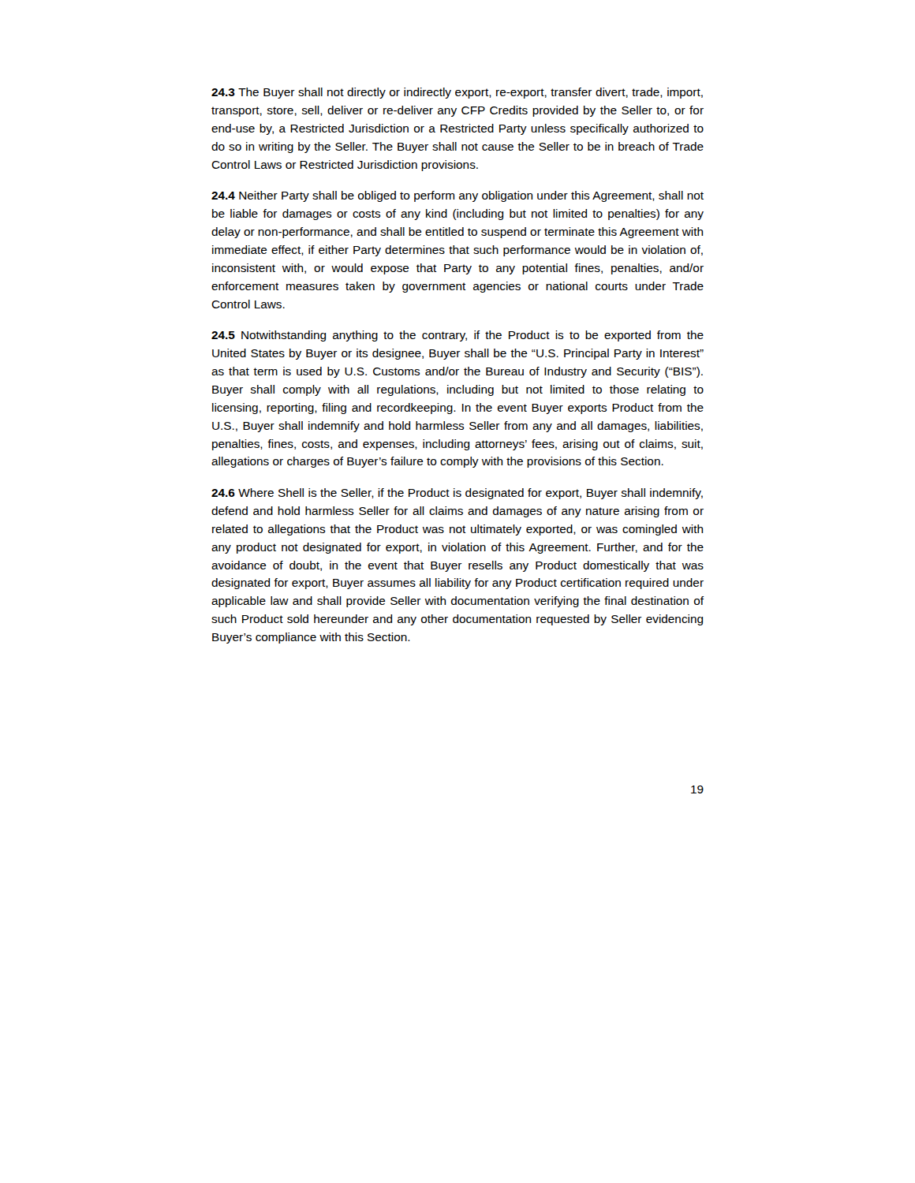24.3 The Buyer shall not directly or indirectly export, re-export, transfer divert, trade, import, transport, store, sell, deliver or re-deliver any CFP Credits provided by the Seller to, or for end-use by, a Restricted Jurisdiction or a Restricted Party unless specifically authorized to do so in writing by the Seller. The Buyer shall not cause the Seller to be in breach of Trade Control Laws or Restricted Jurisdiction provisions.
24.4 Neither Party shall be obliged to perform any obligation under this Agreement, shall not be liable for damages or costs of any kind (including but not limited to penalties) for any delay or non-performance, and shall be entitled to suspend or terminate this Agreement with immediate effect, if either Party determines that such performance would be in violation of, inconsistent with, or would expose that Party to any potential fines, penalties, and/or enforcement measures taken by government agencies or national courts under Trade Control Laws.
24.5 Notwithstanding anything to the contrary, if the Product is to be exported from the United States by Buyer or its designee, Buyer shall be the “U.S. Principal Party in Interest” as that term is used by U.S. Customs and/or the Bureau of Industry and Security (“BIS”). Buyer shall comply with all regulations, including but not limited to those relating to licensing, reporting, filing and recordkeeping. In the event Buyer exports Product from the U.S., Buyer shall indemnify and hold harmless Seller from any and all damages, liabilities, penalties, fines, costs, and expenses, including attorneys’ fees, arising out of claims, suit, allegations or charges of Buyer’s failure to comply with the provisions of this Section.
24.6 Where Shell is the Seller, if the Product is designated for export, Buyer shall indemnify, defend and hold harmless Seller for all claims and damages of any nature arising from or related to allegations that the Product was not ultimately exported, or was comingled with any product not designated for export, in violation of this Agreement. Further, and for the avoidance of doubt, in the event that Buyer resells any Product domestically that was designated for export, Buyer assumes all liability for any Product certification required under applicable law and shall provide Seller with documentation verifying the final destination of such Product sold hereunder and any other documentation requested by Seller evidencing Buyer’s compliance with this Section.
19